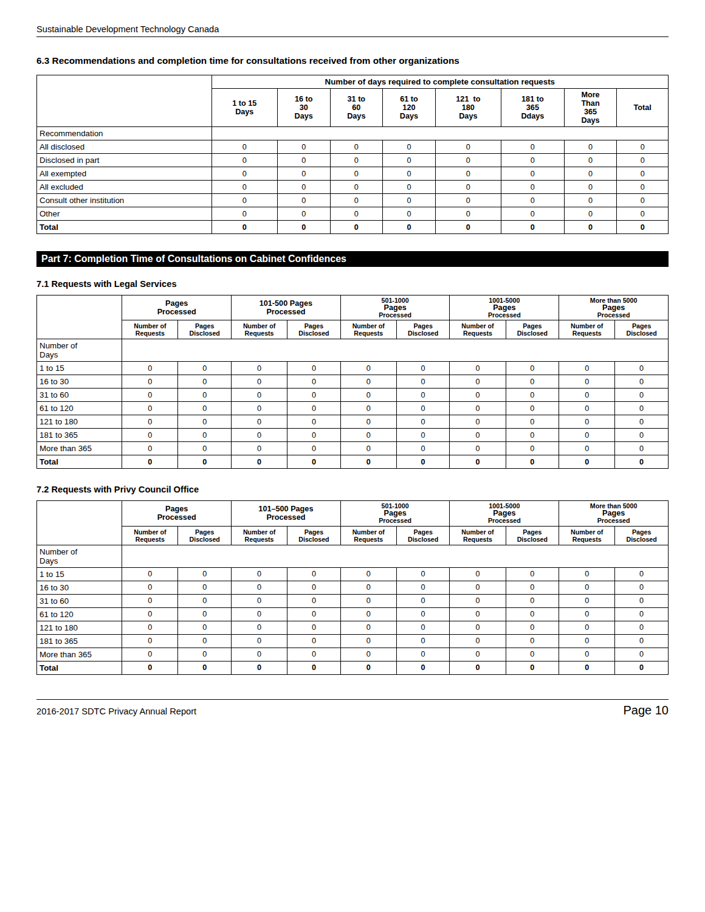Sustainable Development Technology Canada
6.3 Recommendations and completion time for consultations received from other organizations
| | Number of days required to complete consultation requests |
| --- | --- |
| 1 to 15 Days | 16 to 30 Days | 31 to 60 Days | 61 to 120 Days | 121 to 180 Days | 181 to 365 Ddays | More Than 365 Days | Total |
| Recommendation | |
| All disclosed | 0 | 0 | 0 | 0 | 0 | 0 | 0 | 0 |
| Disclosed in part | 0 | 0 | 0 | 0 | 0 | 0 | 0 | 0 |
| All exempted | 0 | 0 | 0 | 0 | 0 | 0 | 0 | 0 |
| All excluded | 0 | 0 | 0 | 0 | 0 | 0 | 0 | 0 |
| Consult other institution | 0 | 0 | 0 | 0 | 0 | 0 | 0 | 0 |
| Other | 0 | 0 | 0 | 0 | 0 | 0 | 0 | 0 |
| Total | 0 | 0 | 0 | 0 | 0 | 0 | 0 | 0 |
Part 7: Completion Time of Consultations on Cabinet Confidences
7.1 Requests with Legal Services
| | Pages Processed | 101-500 Pages Processed | 501-1000 Pages Processed | 1001-5000 Pages Processed | More than 5000 Pages Processed |
| --- | --- | --- | --- | --- | --- |
| Number of Requests | Pages Disclosed | Number of Requests | Pages Disclosed | Number of Requests | Pages Disclosed | Number of Requests | Pages Disclosed | Number of Requests | Pages Disclosed |
| Number of Days | |
| 1 to 15 | 0 | 0 | 0 | 0 | 0 | 0 | 0 | 0 | 0 | 0 |
| 16 to 30 | 0 | 0 | 0 | 0 | 0 | 0 | 0 | 0 | 0 | 0 |
| 31 to 60 | 0 | 0 | 0 | 0 | 0 | 0 | 0 | 0 | 0 | 0 |
| 61 to 120 | 0 | 0 | 0 | 0 | 0 | 0 | 0 | 0 | 0 | 0 |
| 121 to 180 | 0 | 0 | 0 | 0 | 0 | 0 | 0 | 0 | 0 | 0 |
| 181 to 365 | 0 | 0 | 0 | 0 | 0 | 0 | 0 | 0 | 0 | 0 |
| More than 365 | 0 | 0 | 0 | 0 | 0 | 0 | 0 | 0 | 0 | 0 |
| Total | 0 | 0 | 0 | 0 | 0 | 0 | 0 | 0 | 0 | 0 |
7.2 Requests with Privy Council Office
| | Pages Processed | 101–500 Pages Processed | 501-1000 Pages Processed | 1001-5000 Pages Processed | More than 5000 Pages Processed |
| --- | --- | --- | --- | --- | --- |
| Number of Requests | Pages Disclosed | Number of Requests | Pages Disclosed | Number of Requests | Pages Disclosed | Number of Requests | Pages Disclosed | Number of Requests | Pages Disclosed |
| Number of Days | |
| 1 to 15 | 0 | 0 | 0 | 0 | 0 | 0 | 0 | 0 | 0 | 0 |
| 16 to 30 | 0 | 0 | 0 | 0 | 0 | 0 | 0 | 0 | 0 | 0 |
| 31 to 60 | 0 | 0 | 0 | 0 | 0 | 0 | 0 | 0 | 0 | 0 |
| 61 to 120 | 0 | 0 | 0 | 0 | 0 | 0 | 0 | 0 | 0 | 0 |
| 121 to 180 | 0 | 0 | 0 | 0 | 0 | 0 | 0 | 0 | 0 | 0 |
| 181 to 365 | 0 | 0 | 0 | 0 | 0 | 0 | 0 | 0 | 0 | 0 |
| More than 365 | 0 | 0 | 0 | 0 | 0 | 0 | 0 | 0 | 0 | 0 |
| Total | 0 | 0 | 0 | 0 | 0 | 0 | 0 | 0 | 0 | 0 |
2016-2017 SDTC Privacy Annual Report Page 10